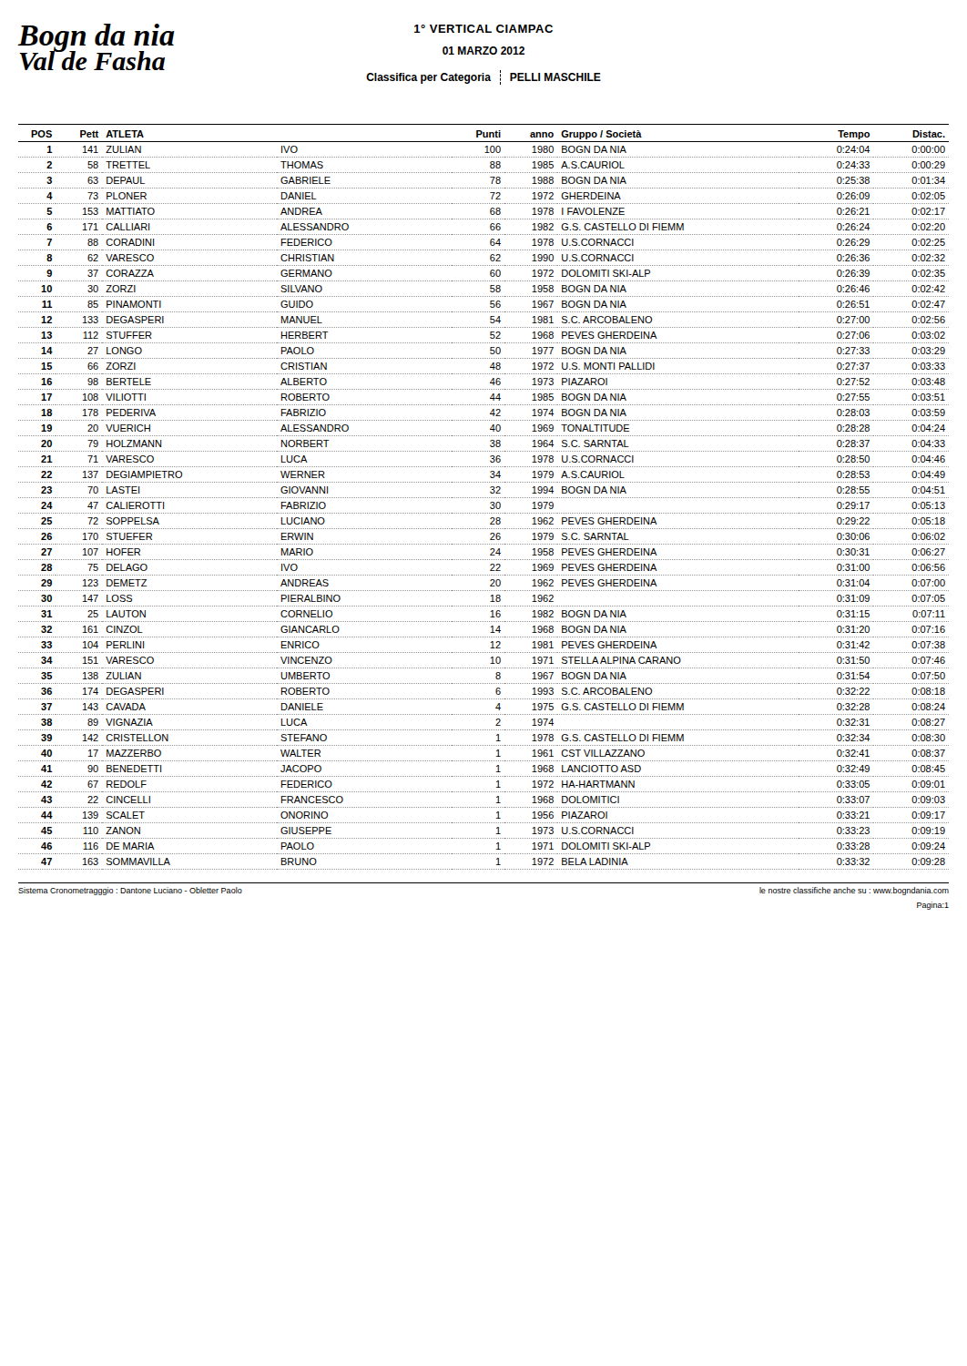Bogn da nia
Val de Fasha
1° VERTICAL CIAMPAC
01 MARZO 2012
Classifica per Categoria PELLI MASCHILE
| POS | Pett | ATLETA | | Punti | anno | Gruppo / Società | Tempo | Distac. |
| --- | --- | --- | --- | --- | --- | --- | --- | --- |
| 1 | 141 | ZULIAN | IVO | 100 | 1980 | BOGN DA NIA | 0:24:04 | 0:00:00 |
| 2 | 58 | TRETTEL | THOMAS | 88 | 1985 | A.S.CAURIOL | 0:24:33 | 0:00:29 |
| 3 | 63 | DEPAUL | GABRIELE | 78 | 1988 | BOGN DA NIA | 0:25:38 | 0:01:34 |
| 4 | 73 | PLONER | DANIEL | 72 | 1972 | GHERDEINA | 0:26:09 | 0:02:05 |
| 5 | 153 | MATTIATO | ANDREA | 68 | 1978 | I FAVOLENZE | 0:26:21 | 0:02:17 |
| 6 | 171 | CALLIARI | ALESSANDRO | 66 | 1982 | G.S. CASTELLO DI FIEMM | 0:26:24 | 0:02:20 |
| 7 | 88 | CORADINI | FEDERICO | 64 | 1978 | U.S.CORNACCI | 0:26:29 | 0:02:25 |
| 8 | 62 | VARESCO | CHRISTIAN | 62 | 1990 | U.S.CORNACCI | 0:26:36 | 0:02:32 |
| 9 | 37 | CORAZZA | GERMANO | 60 | 1972 | DOLOMITI SKI-ALP | 0:26:39 | 0:02:35 |
| 10 | 30 | ZORZI | SILVANO | 58 | 1958 | BOGN DA NIA | 0:26:46 | 0:02:42 |
| 11 | 85 | PINAMONTI | GUIDO | 56 | 1967 | BOGN DA NIA | 0:26:51 | 0:02:47 |
| 12 | 133 | DEGASPERI | MANUEL | 54 | 1981 | S.C. ARCOBALENO | 0:27:00 | 0:02:56 |
| 13 | 112 | STUFFER | HERBERT | 52 | 1968 | PEVES GHERDEINA | 0:27:06 | 0:03:02 |
| 14 | 27 | LONGO | PAOLO | 50 | 1977 | BOGN DA NIA | 0:27:33 | 0:03:29 |
| 15 | 66 | ZORZI | CRISTIAN | 48 | 1972 | U.S. MONTI PALLIDI | 0:27:37 | 0:03:33 |
| 16 | 98 | BERTELE | ALBERTO | 46 | 1973 | PIAZAROI | 0:27:52 | 0:03:48 |
| 17 | 108 | VILIOTTI | ROBERTO | 44 | 1985 | BOGN DA NIA | 0:27:55 | 0:03:51 |
| 18 | 178 | PEDERIVA | FABRIZIO | 42 | 1974 | BOGN DA NIA | 0:28:03 | 0:03:59 |
| 19 | 20 | VUERICH | ALESSANDRO | 40 | 1969 | TONALTITUDE | 0:28:28 | 0:04:24 |
| 20 | 79 | HOLZMANN | NORBERT | 38 | 1964 | S.C. SARNTAL | 0:28:37 | 0:04:33 |
| 21 | 71 | VARESCO | LUCA | 36 | 1978 | U.S.CORNACCI | 0:28:50 | 0:04:46 |
| 22 | 137 | DEGIAMPIETRO | WERNER | 34 | 1979 | A.S.CAURIOL | 0:28:53 | 0:04:49 |
| 23 | 70 | LASTEI | GIOVANNI | 32 | 1994 | BOGN DA NIA | 0:28:55 | 0:04:51 |
| 24 | 47 | CALIEROTTI | FABRIZIO | 30 | 1979 | | 0:29:17 | 0:05:13 |
| 25 | 72 | SOPPELSA | LUCIANO | 28 | 1962 | PEVES GHERDEINA | 0:29:22 | 0:05:18 |
| 26 | 170 | STUEFER | ERWIN | 26 | 1979 | S.C. SARNTAL | 0:30:06 | 0:06:02 |
| 27 | 107 | HOFER | MARIO | 24 | 1958 | PEVES GHERDEINA | 0:30:31 | 0:06:27 |
| 28 | 75 | DELAGO | IVO | 22 | 1969 | PEVES GHERDEINA | 0:31:00 | 0:06:56 |
| 29 | 123 | DEMETZ | ANDREAS | 20 | 1962 | PEVES GHERDEINA | 0:31:04 | 0:07:00 |
| 30 | 147 | LOSS | PIERALBINO | 18 | 1962 | | 0:31:09 | 0:07:05 |
| 31 | 25 | LAUTON | CORNELIO | 16 | 1982 | BOGN DA NIA | 0:31:15 | 0:07:11 |
| 32 | 161 | CINZOL | GIANCARLO | 14 | 1968 | BOGN DA NIA | 0:31:20 | 0:07:16 |
| 33 | 104 | PERLINI | ENRICO | 12 | 1981 | PEVES GHERDEINA | 0:31:42 | 0:07:38 |
| 34 | 151 | VARESCO | VINCENZO | 10 | 1971 | STELLA ALPINA CARANO | 0:31:50 | 0:07:46 |
| 35 | 138 | ZULIAN | UMBERTO | 8 | 1967 | BOGN DA NIA | 0:31:54 | 0:07:50 |
| 36 | 174 | DEGASPERI | ROBERTO | 6 | 1993 | S.C. ARCOBALENO | 0:32:22 | 0:08:18 |
| 37 | 143 | CAVADA | DANIELE | 4 | 1975 | G.S. CASTELLO DI FIEMM | 0:32:28 | 0:08:24 |
| 38 | 89 | VIGNAZIA | LUCA | 2 | 1974 | | 0:32:31 | 0:08:27 |
| 39 | 142 | CRISTELLON | STEFANO | 1 | 1978 | G.S. CASTELLO DI FIEMM | 0:32:34 | 0:08:30 |
| 40 | 17 | MAZZERBO | WALTER | 1 | 1961 | CST VILLAZZANO | 0:32:41 | 0:08:37 |
| 41 | 90 | BENEDETTI | JACOPO | 1 | 1968 | LANCIOTTO ASD | 0:32:49 | 0:08:45 |
| 42 | 67 | REDOLF | FEDERICO | 1 | 1972 | HA-HARTMANN | 0:33:05 | 0:09:01 |
| 43 | 22 | CINCELLI | FRANCESCO | 1 | 1968 | DOLOMITICI | 0:33:07 | 0:09:03 |
| 44 | 139 | SCALET | ONORINO | 1 | 1956 | PIAZAROI | 0:33:21 | 0:09:17 |
| 45 | 110 | ZANON | GIUSEPPE | 1 | 1973 | U.S.CORNACCI | 0:33:23 | 0:09:19 |
| 46 | 116 | DE MARIA | PAOLO | 1 | 1971 | DOLOMITI SKI-ALP | 0:33:28 | 0:09:24 |
| 47 | 163 | SOMMAVILLA | BRUNO | 1 | 1972 | BELA LADINIA | 0:33:32 | 0:09:28 |
Sistema Cronometragggio : Dantone Luciano - Obletter Paolo
le nostre classifiche anche su : www.bogndania.com
Pagina:1